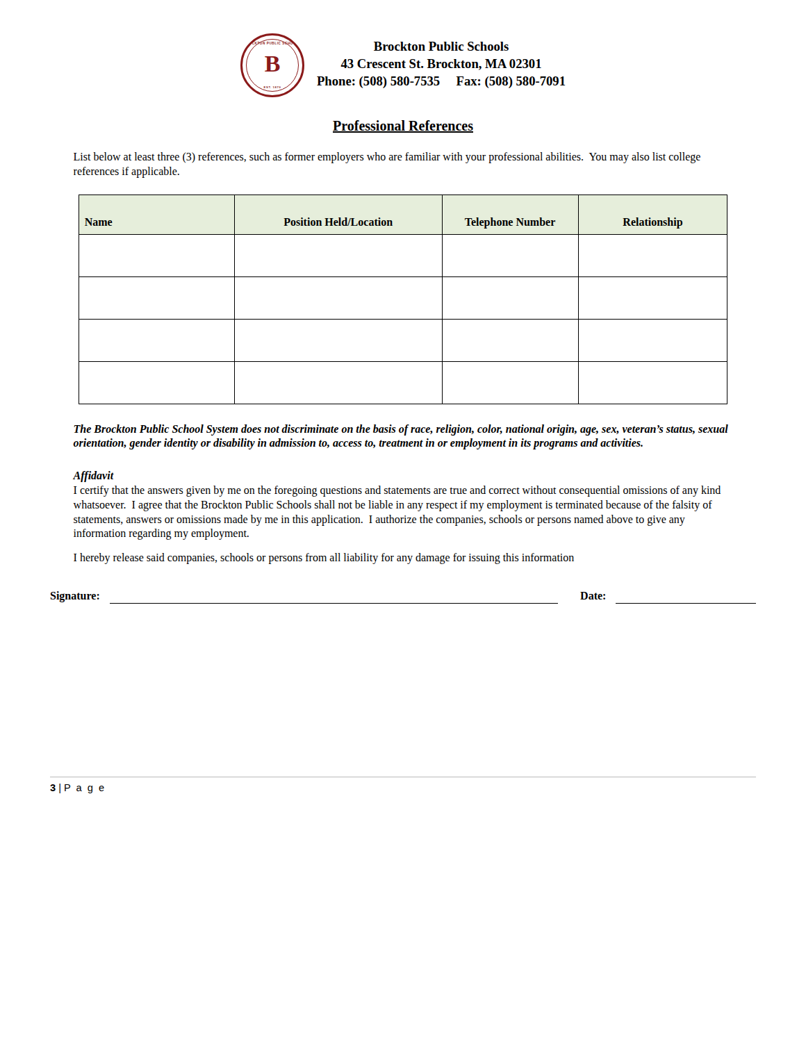BROCKTON PUBLIC SCHOOLS
B
EST. 1870
Brockton Public Schools
43 Crescent St. Brockton, MA 02301
Phone: (508) 580-7535 Fax: (508) 580-7091
Professional References
List below at least three (3) references, such as former employers who are familiar with your professional abilities. You may also list college references if applicable.
| Name | Position Held/Location | Telephone Number | Relationship |
| --- | --- | --- | --- |
The Brockton Public School System does not discriminate on the basis of race, religion, color, national origin, age, sex, veteran’s status, sexual orientation, gender identity or disability in admission to, access to, treatment in or employment in its programs and activities.
Affidavit
I certify that the answers given by me on the foregoing questions and statements are true and correct without consequential omissions of any kind whatsoever. I agree that the Brockton Public Schools shall not be liable in any respect if my employment is terminated because of the falsity of statements, answers or omissions made by me in this application. I authorize the companies, schools or persons named above to give any information regarding my employment.
I hereby release said companies, schools or persons from all liability for any damage for issuing this information
Signature: Date:
3|P a g e